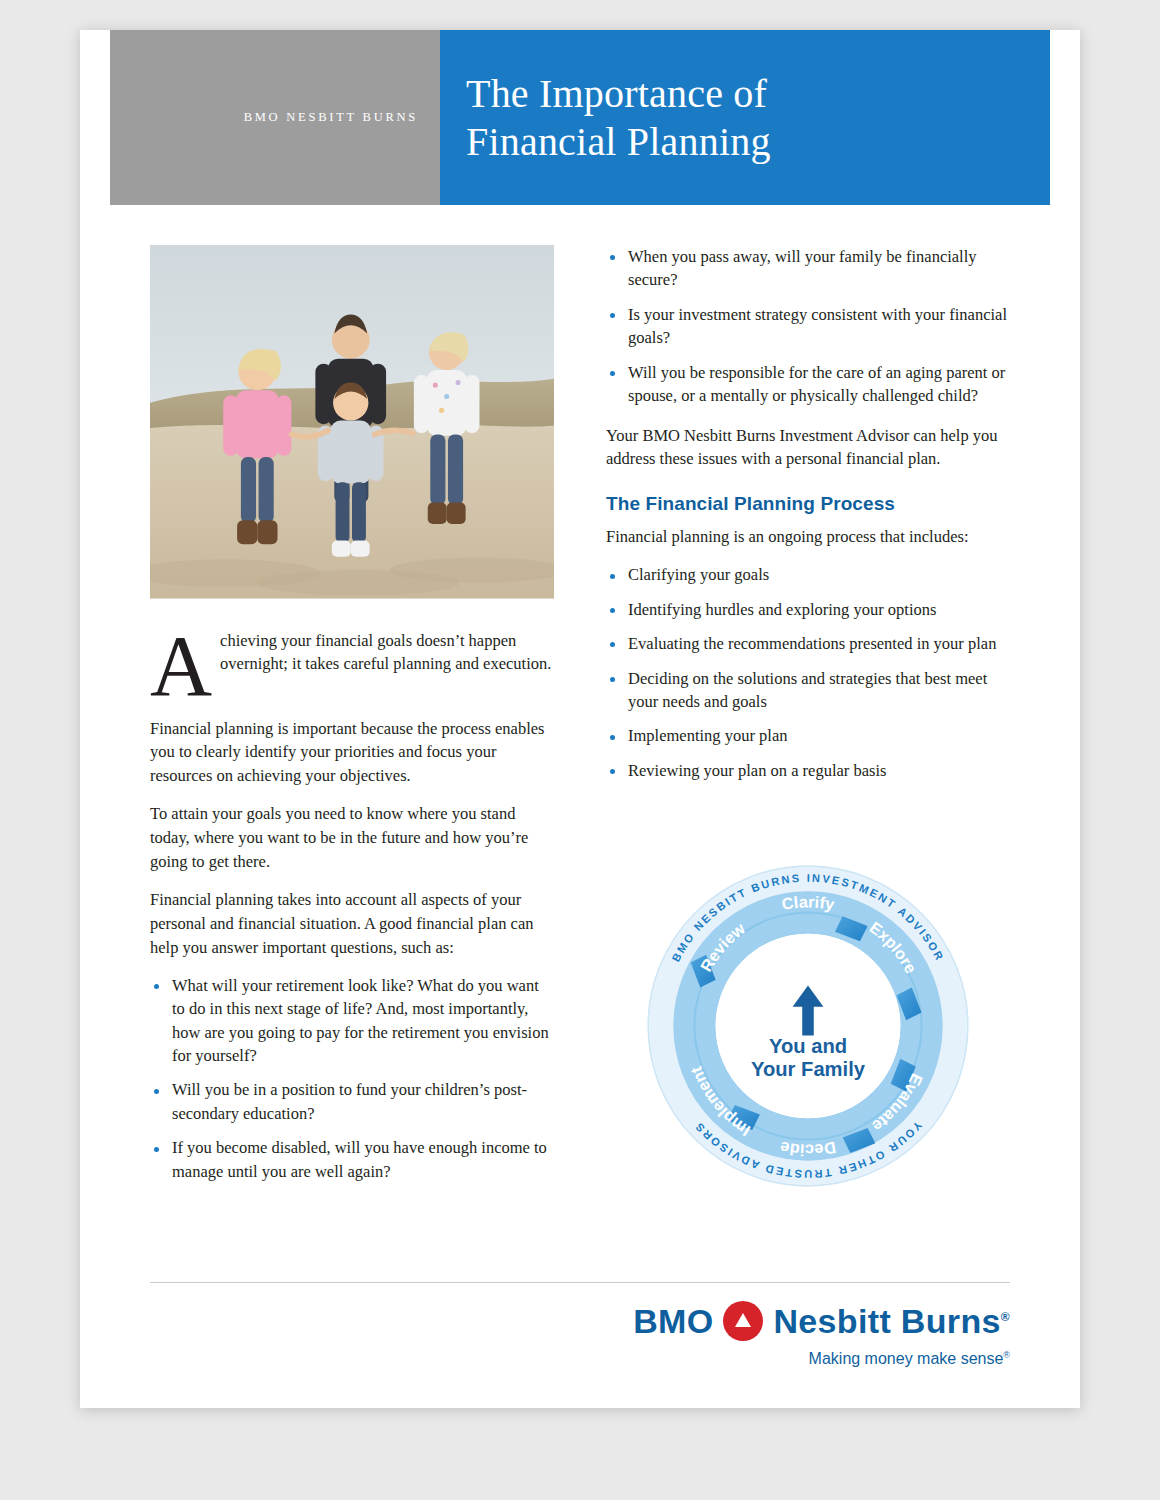BMO Nesbitt Burns
The Importance of
Financial Planning
Achieving your financial goals doesn’t happen overnight; it takes careful planning and execution.
Financial planning is important because the process enables you to clearly identify your priorities and focus your resources on achieving your objectives.
To attain your goals you need to know where you stand today, where you want to be in the future and how you’re going to get there.
Financial planning takes into account all aspects of your personal and financial situation. A good financial plan can help you answer important questions, such as:
What will your retirement look like? What do you want to do in this next stage of life? And, most importantly, how are you going to pay for the retirement you envision for yourself?
Will you be in a position to fund your children’s post-secondary education?
If you become disabled, will you have enough income to manage until you are well again?
When you pass away, will your family be financially secure?
Is your investment strategy consistent with your financial goals?
Will you be responsible for the care of an aging parent or spouse, or a mentally or physically challenged child?
Your BMO Nesbitt Burns Investment Advisor can help you address these issues with a personal financial plan.
The Financial Planning Process
Financial planning is an ongoing process that includes:
Clarifying your goals
Identifying hurdles and exploring your options
Evaluating the recommendations presented in your plan
Deciding on the solutions and strategies that best meet your needs and goals
Implementing your plan
Reviewing your plan on a regular basis
BMO NESBITT BURNS INVESTMENT ADVISOR YOUR OTHER TRUSTED ADVISORS Clarify Explore Evaluate Decide Implement Review You and Your Family
BMO Nesbitt Burns®
Making money make sense®